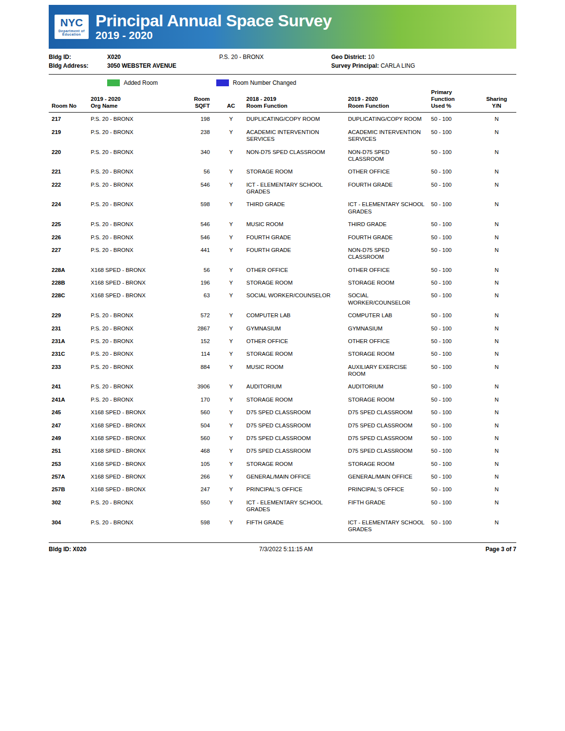NYCDepartment of
Education
Principal Annual Space Survey
2019 - 2020
Bldg ID:
X020
P.S. 20 - BRONX
Geo District: 10
Bldg Address:
3050 WEBSTER AVENUE
Survey Principal: CARLA LING
Added Room
Room Number Changed
| Room No | 2019 - 2020 Org Name | Room SQFT | AC | 2018 - 2019 Room Function | 2019 - 2020 Room Function | Primary Function Used % | Sharing Y/N |
| --- | --- | --- | --- | --- | --- | --- | --- |
| 217 | P.S. 20 - BRONX | 198 | Y | DUPLICATING/COPY ROOM | DUPLICATING/COPY ROOM | 50 - 100 | N |
| 219 | P.S. 20 - BRONX | 238 | Y | ACADEMIC INTERVENTION SERVICES | ACADEMIC INTERVENTION SERVICES | 50 - 100 | N |
| 220 | P.S. 20 - BRONX | 340 | Y | NON-D75 SPED CLASSROOM | NON-D75 SPED CLASSROOM | 50 - 100 | N |
| 221 | P.S. 20 - BRONX | 56 | Y | STORAGE ROOM | OTHER OFFICE | 50 - 100 | N |
| 222 | P.S. 20 - BRONX | 546 | Y | ICT - ELEMENTARY SCHOOL GRADES | FOURTH GRADE | 50 - 100 | N |
| 224 | P.S. 20 - BRONX | 598 | Y | THIRD GRADE | ICT - ELEMENTARY SCHOOL GRADES | 50 - 100 | N |
| 225 | P.S. 20 - BRONX | 546 | Y | MUSIC ROOM | THIRD GRADE | 50 - 100 | N |
| 226 | P.S. 20 - BRONX | 546 | Y | FOURTH GRADE | FOURTH GRADE | 50 - 100 | N |
| 227 | P.S. 20 - BRONX | 441 | Y | FOURTH GRADE | NON-D75 SPED CLASSROOM | 50 - 100 | N |
| 228A | X168 SPED - BRONX | 56 | Y | OTHER OFFICE | OTHER OFFICE | 50 - 100 | N |
| 228B | X168 SPED - BRONX | 196 | Y | STORAGE ROOM | STORAGE ROOM | 50 - 100 | N |
| 228C | X168 SPED - BRONX | 63 | Y | SOCIAL WORKER/COUNSELOR | SOCIAL WORKER/COUNSELOR | 50 - 100 | N |
| 229 | P.S. 20 - BRONX | 572 | Y | COMPUTER LAB | COMPUTER LAB | 50 - 100 | N |
| 231 | P.S. 20 - BRONX | 2867 | Y | GYMNASIUM | GYMNASIUM | 50 - 100 | N |
| 231A | P.S. 20 - BRONX | 152 | Y | OTHER OFFICE | OTHER OFFICE | 50 - 100 | N |
| 231C | P.S. 20 - BRONX | 114 | Y | STORAGE ROOM | STORAGE ROOM | 50 - 100 | N |
| 233 | P.S. 20 - BRONX | 884 | Y | MUSIC ROOM | AUXILIARY EXERCISE ROOM | 50 - 100 | N |
| 241 | P.S. 20 - BRONX | 3906 | Y | AUDITORIUM | AUDITORIUM | 50 - 100 | N |
| 241A | P.S. 20 - BRONX | 170 | Y | STORAGE ROOM | STORAGE ROOM | 50 - 100 | N |
| 245 | X168 SPED - BRONX | 560 | Y | D75 SPED CLASSROOM | D75 SPED CLASSROOM | 50 - 100 | N |
| 247 | X168 SPED - BRONX | 504 | Y | D75 SPED CLASSROOM | D75 SPED CLASSROOM | 50 - 100 | N |
| 249 | X168 SPED - BRONX | 560 | Y | D75 SPED CLASSROOM | D75 SPED CLASSROOM | 50 - 100 | N |
| 251 | X168 SPED - BRONX | 468 | Y | D75 SPED CLASSROOM | D75 SPED CLASSROOM | 50 - 100 | N |
| 253 | X168 SPED - BRONX | 105 | Y | STORAGE ROOM | STORAGE ROOM | 50 - 100 | N |
| 257A | X168 SPED - BRONX | 266 | Y | GENERAL/MAIN OFFICE | GENERAL/MAIN OFFICE | 50 - 100 | N |
| 257B | X168 SPED - BRONX | 247 | Y | PRINCIPAL'S OFFICE | PRINCIPAL'S OFFICE | 50 - 100 | N |
| 302 | P.S. 20 - BRONX | 550 | Y | ICT - ELEMENTARY SCHOOL GRADES | FIFTH GRADE | 50 - 100 | N |
| 304 | P.S. 20 - BRONX | 598 | Y | FIFTH GRADE | ICT - ELEMENTARY SCHOOL GRADES | 50 - 100 | N |
Bldg ID: X020
7/3/2022 5:11:15 AM
Page 3 of 7